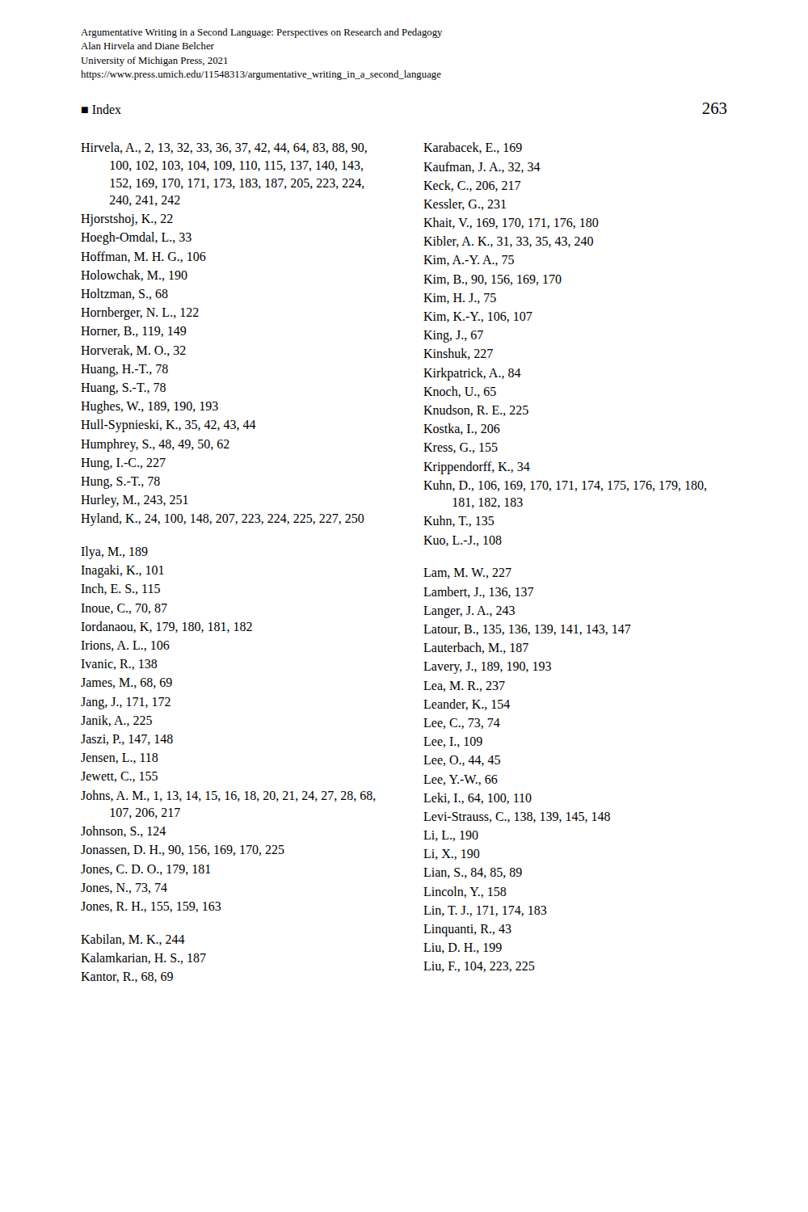Argumentative Writing in a Second Language: Perspectives on Research and Pedagogy
Alan Hirvela and Diane Belcher
University of Michigan Press, 2021
https://www.press.umich.edu/11548313/argumentative_writing_in_a_second_language
■ Index 263
Hirvela, A., 2, 13, 32, 33, 36, 37, 42, 44, 64, 83, 88, 90, 100, 102, 103, 104, 109, 110, 115, 137, 140, 143, 152, 169, 170, 171, 173, 183, 187, 205, 223, 224, 240, 241, 242
Hjorstshoj, K., 22
Hoegh-Omdal, L., 33
Hoffman, M. H. G., 106
Holowchak, M., 190
Holtzman, S., 68
Hornberger, N. L., 122
Horner, B., 119, 149
Horverak, M. O., 32
Huang, H.-T., 78
Huang, S.-T., 78
Hughes, W., 189, 190, 193
Hull-Sypnieski, K., 35, 42, 43, 44
Humphrey, S., 48, 49, 50, 62
Hung, I.-C., 227
Hung, S.-T., 78
Hurley, M., 243, 251
Hyland, K., 24, 100, 148, 207, 223, 224, 225, 227, 250
Ilya, M., 189
Inagaki, K., 101
Inch, E. S., 115
Inoue, C., 70, 87
Iordanaou, K, 179, 180, 181, 182
Irions, A. L., 106
Ivanic, R., 138
James, M., 68, 69
Jang, J., 171, 172
Janik, A., 225
Jaszi, P., 147, 148
Jensen, L., 118
Jewett, C., 155
Johns, A. M., 1, 13, 14, 15, 16, 18, 20, 21, 24, 27, 28, 68, 107, 206, 217
Johnson, S., 124
Jonassen, D. H., 90, 156, 169, 170, 225
Jones, C. D. O., 179, 181
Jones, N., 73, 74
Jones, R. H., 155, 159, 163
Kabilan, M. K., 244
Kalamkarian, H. S., 187
Kantor, R., 68, 69
Karabacek, E., 169
Kaufman, J. A., 32, 34
Keck, C., 206, 217
Kessler, G., 231
Khait, V., 169, 170, 171, 176, 180
Kibler, A. K., 31, 33, 35, 43, 240
Kim, A.-Y. A., 75
Kim, B., 90, 156, 169, 170
Kim, H. J., 75
Kim, K.-Y., 106, 107
King, J., 67
Kinshuk, 227
Kirkpatrick, A., 84
Knoch, U., 65
Knudson, R. E., 225
Kostka, I., 206
Kress, G., 155
Krippendorff, K., 34
Kuhn, D., 106, 169, 170, 171, 174, 175, 176, 179, 180, 181, 182, 183
Kuhn, T., 135
Kuo, L.-J., 108
Lam, M. W., 227
Lambert, J., 136, 137
Langer, J. A., 243
Latour, B., 135, 136, 139, 141, 143, 147
Lauterbach, M., 187
Lavery, J., 189, 190, 193
Lea, M. R., 237
Leander, K., 154
Lee, C., 73, 74
Lee, I., 109
Lee, O., 44, 45
Lee, Y.-W., 66
Leki, I., 64, 100, 110
Levi-Strauss, C., 138, 139, 145, 148
Li, L., 190
Li, X., 190
Lian, S., 84, 85, 89
Lincoln, Y., 158
Lin, T. J., 171, 174, 183
Linquanti, R., 43
Liu, D. H., 199
Liu, F., 104, 223, 225